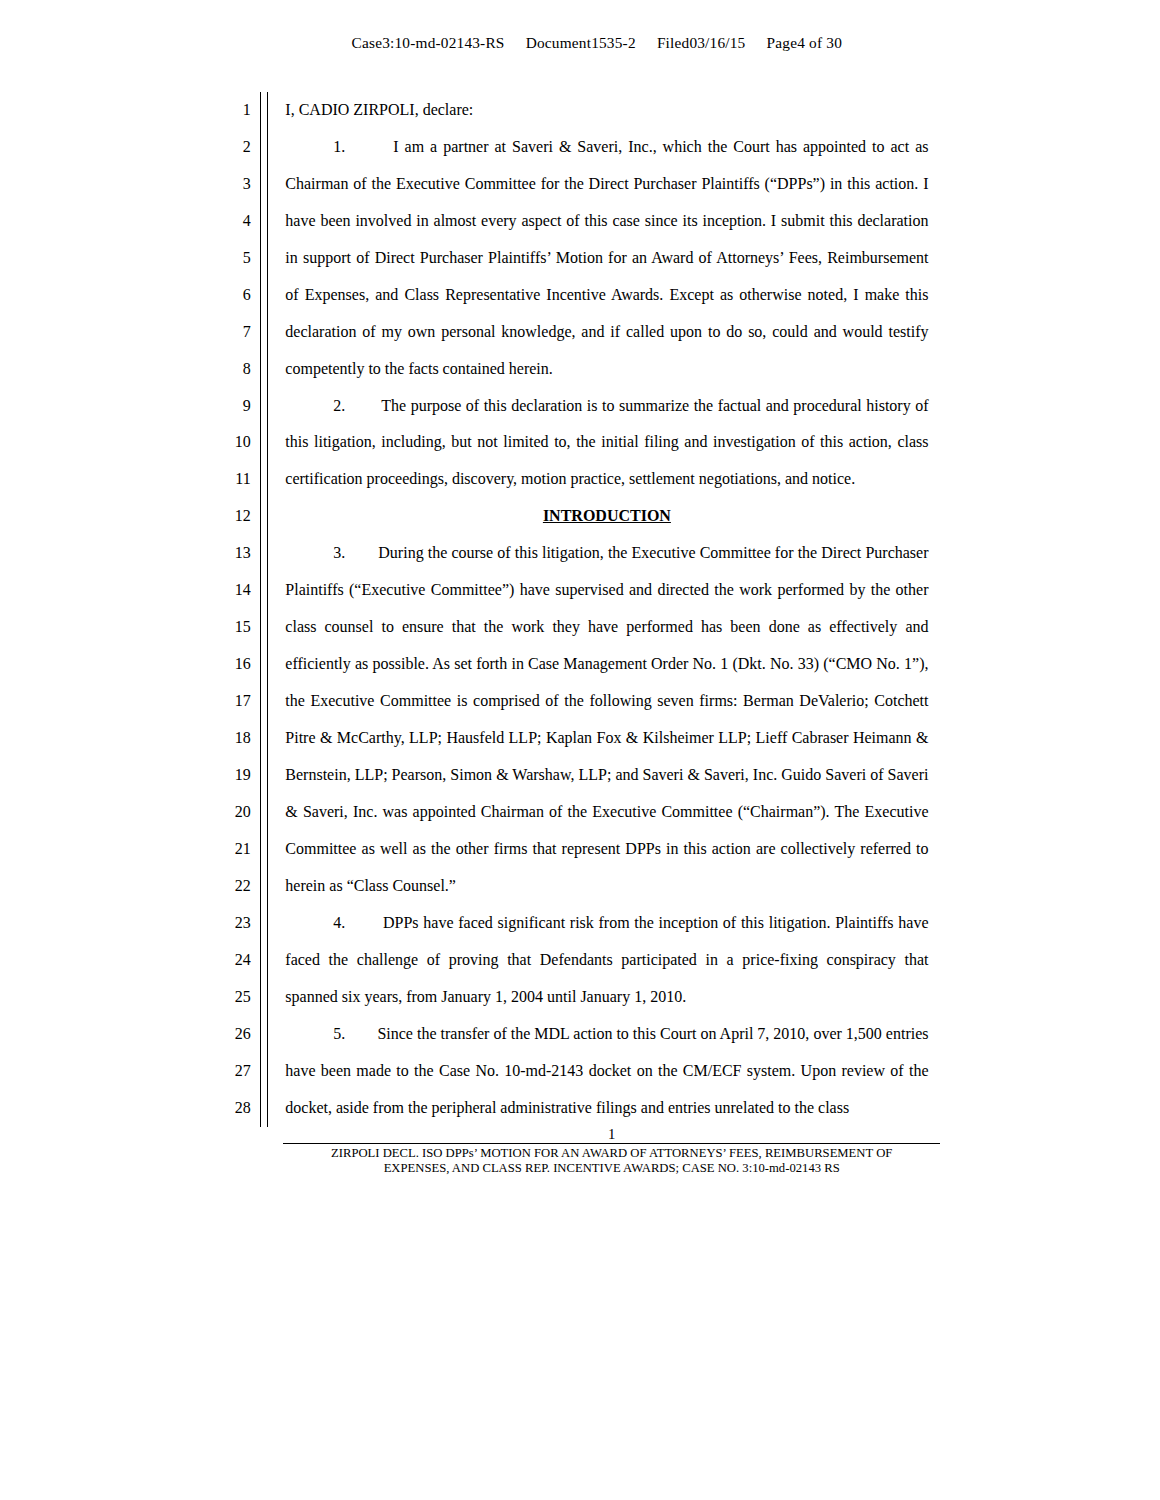Case3:10-md-02143-RS Document1535-2 Filed03/16/15 Page4 of 30
1
2
3
4
5
6
7
8
9
10
11
12
13
14
15
16
17
18
19
20
21
22
23
24
25
26
27
28
I, CADIO ZIRPOLI, declare:
1. I am a partner at Saveri & Saveri, Inc., which the Court has appointed to act as Chairman of the Executive Committee for the Direct Purchaser Plaintiffs (“DPPs”) in this action. I have been involved in almost every aspect of this case since its inception. I submit this declaration in support of Direct Purchaser Plaintiffs’ Motion for an Award of Attorneys’ Fees, Reimbursement of Expenses, and Class Representative Incentive Awards. Except as otherwise noted, I make this declaration of my own personal knowledge, and if called upon to do so, could and would testify competently to the facts contained herein.
2. The purpose of this declaration is to summarize the factual and procedural history of this litigation, including, but not limited to, the initial filing and investigation of this action, class certification proceedings, discovery, motion practice, settlement negotiations, and notice.
INTRODUCTION
3. During the course of this litigation, the Executive Committee for the Direct Purchaser Plaintiffs (“Executive Committee”) have supervised and directed the work performed by the other class counsel to ensure that the work they have performed has been done as effectively and efficiently as possible. As set forth in Case Management Order No. 1 (Dkt. No. 33) (“CMO No. 1”), the Executive Committee is comprised of the following seven firms: Berman DeValerio; Cotchett Pitre & McCarthy, LLP; Hausfeld LLP; Kaplan Fox & Kilsheimer LLP; Lieff Cabraser Heimann & Bernstein, LLP; Pearson, Simon & Warshaw, LLP; and Saveri & Saveri, Inc. Guido Saveri of Saveri & Saveri, Inc. was appointed Chairman of the Executive Committee (“Chairman”). The Executive Committee as well as the other firms that represent DPPs in this action are collectively referred to herein as “Class Counsel.”
4. DPPs have faced significant risk from the inception of this litigation. Plaintiffs have faced the challenge of proving that Defendants participated in a price-fixing conspiracy that spanned six years, from January 1, 2004 until January 1, 2010.
5. Since the transfer of the MDL action to this Court on April 7, 2010, over 1,500 entries have been made to the Case No. 10-md-2143 docket on the CM/ECF system. Upon review of the docket, aside from the peripheral administrative filings and entries unrelated to the class
1
ZIRPOLI DECL. ISO DPPs’ MOTION FOR AN AWARD OF ATTORNEYS’ FEES, REIMBURSEMENT OF
EXPENSES, AND CLASS REP. INCENTIVE AWARDS; CASE NO. 3:10-md-02143 RS